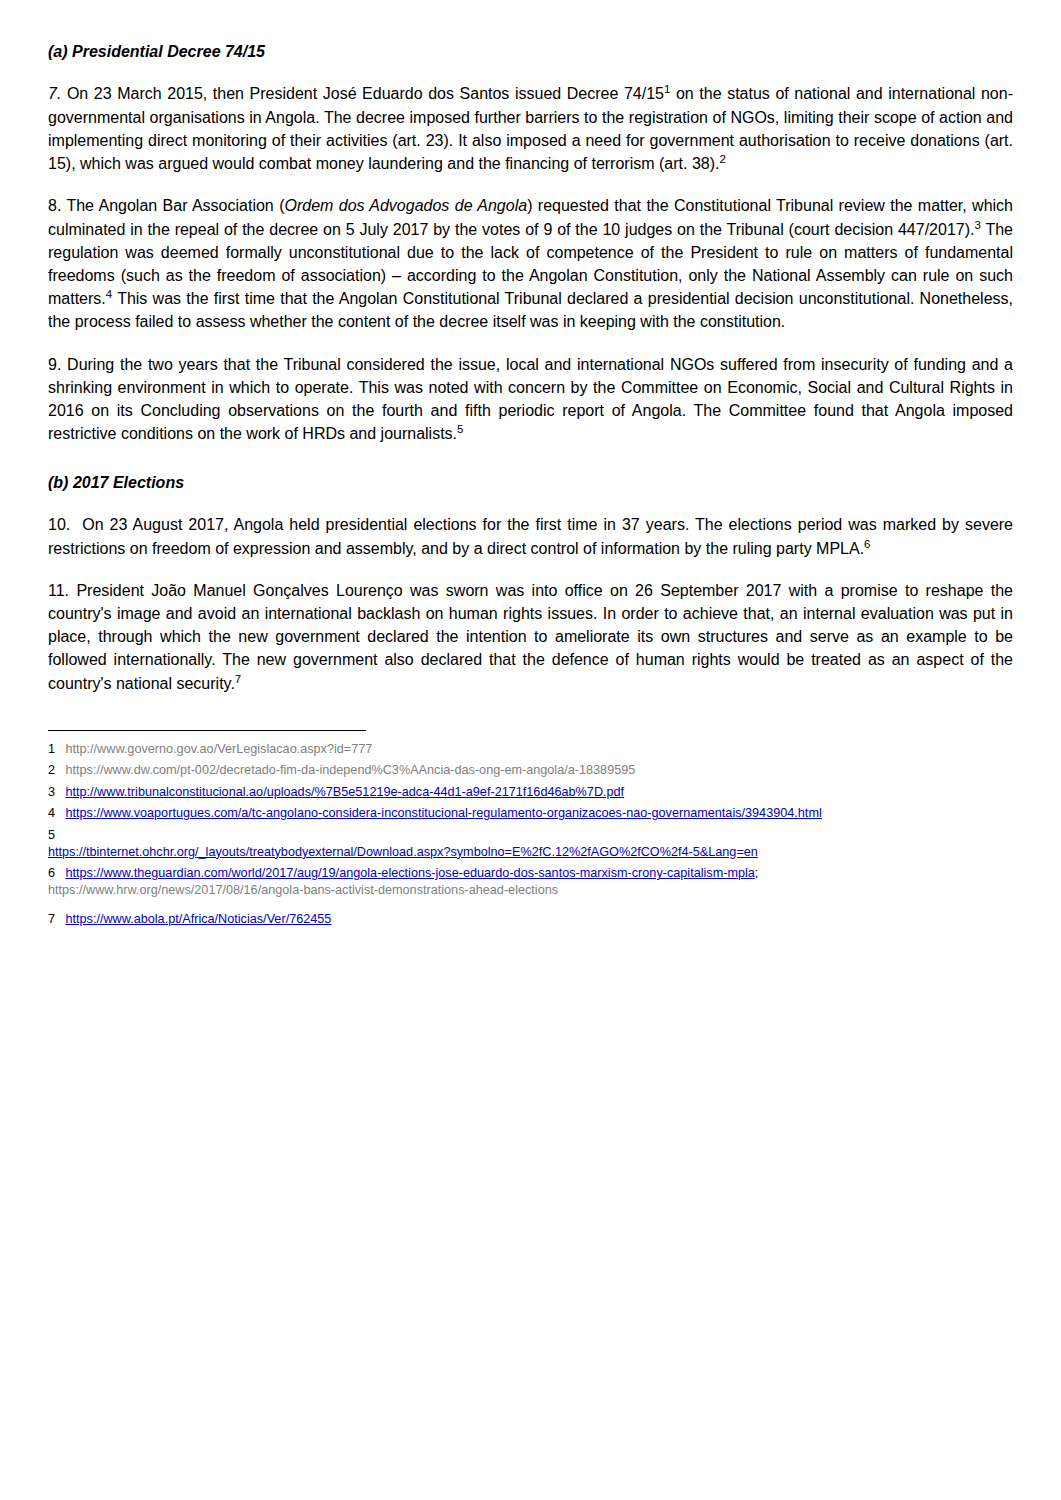(a) Presidential Decree 74/15
7. On 23 March 2015, then President José Eduardo dos Santos issued Decree 74/151 on the status of national and international non-governmental organisations in Angola. The decree imposed further barriers to the registration of NGOs, limiting their scope of action and implementing direct monitoring of their activities (art. 23). It also imposed a need for government authorisation to receive donations (art. 15), which was argued would combat money laundering and the financing of terrorism (art. 38).2
8. The Angolan Bar Association (Ordem dos Advogados de Angola) requested that the Constitutional Tribunal review the matter, which culminated in the repeal of the decree on 5 July 2017 by the votes of 9 of the 10 judges on the Tribunal (court decision 447/2017).3 The regulation was deemed formally unconstitutional due to the lack of competence of the President to rule on matters of fundamental freedoms (such as the freedom of association) – according to the Angolan Constitution, only the National Assembly can rule on such matters.4 This was the first time that the Angolan Constitutional Tribunal declared a presidential decision unconstitutional. Nonetheless, the process failed to assess whether the content of the decree itself was in keeping with the constitution.
9. During the two years that the Tribunal considered the issue, local and international NGOs suffered from insecurity of funding and a shrinking environment in which to operate. This was noted with concern by the Committee on Economic, Social and Cultural Rights in 2016 on its Concluding observations on the fourth and fifth periodic report of Angola. The Committee found that Angola imposed restrictive conditions on the work of HRDs and journalists.5
(b) 2017 Elections
10. On 23 August 2017, Angola held presidential elections for the first time in 37 years. The elections period was marked by severe restrictions on freedom of expression and assembly, and by a direct control of information by the ruling party MPLA.6
11. President João Manuel Gonçalves Lourenço was sworn was into office on 26 September 2017 with a promise to reshape the country's image and avoid an international backlash on human rights issues. In order to achieve that, an internal evaluation was put in place, through which the new government declared the intention to ameliorate its own structures and serve as an example to be followed internationally. The new government also declared that the defence of human rights would be treated as an aspect of the country's national security.7
1 http://www.governo.gov.ao/VerLegislacao.aspx?id=777
2 https://www.dw.com/pt-002/decretado-fim-da-independ%C3%AAncia-das-ong-em-angola/a-18389595
3 http://www.tribunalconstitucional.ao/uploads/%7B5e51219e-adca-44d1-a9ef-2171f16d46ab%7D.pdf
4 https://www.voaportugues.com/a/tc-angolano-considera-inconstitucional-regulamento-organizacoes-nao-governamentais/3943904.html
5
https://tbinternet.ohchr.org/_layouts/treatybodyexternal/Download.aspx?symbolno=E%2fC.12%2fAGO%2fCO%2f4-5&Lang=en
6 https://www.theguardian.com/world/2017/aug/19/angola-elections-jose-eduardo-dos-santos-marxism-crony-capitalism-mpla;
https://www.hrw.org/news/2017/08/16/angola-bans-activist-demonstrations-ahead-elections
7 https://www.abola.pt/Africa/Noticias/Ver/762455